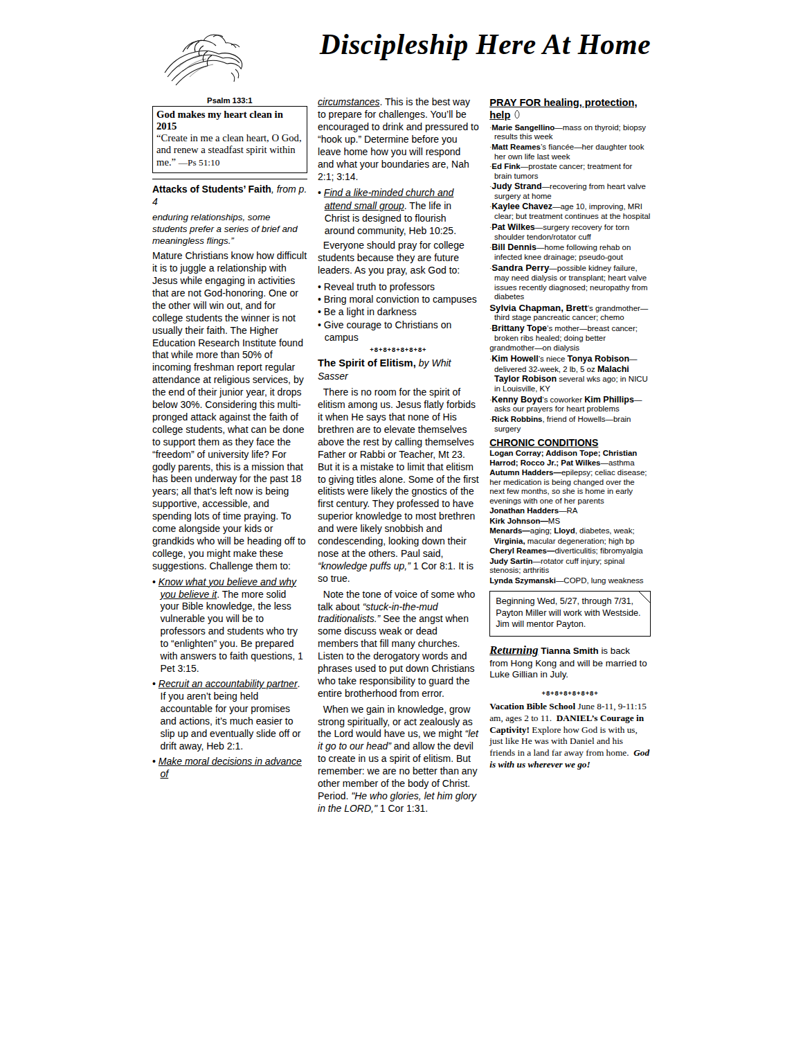Discipleship Here At Home
Psalm 133:1
God makes my heart clean in 2015
“Create in me a clean heart, O God, and renew a steadfast spirit within me.” —Ps 51:10
Attacks of Students’ Faith, from p. 4
enduring relationships, some students prefer a series of brief and meaningless flings.”
Mature Christians know how difficult it is to juggle a relationship with Jesus while engaging in activities that are not God-honoring. One or the other will win out, and for college students the winner is not usually their faith. The Higher Education Research Institute found that while more than 50% of incoming freshman report regular attendance at religious services, by the end of their junior year, it drops below 30%. Considering this multi-pronged attack against the faith of college students, what can be done to support them as they face the “freedom” of university life? For godly parents, this is a mission that has been underway for the past 18 years; all that’s left now is being supportive, accessible, and spending lots of time praying. To come alongside your kids or grandkids who will be heading off to college, you might make these suggestions. Challenge them to:
• Know what you believe and why you believe it. The more solid your Bible knowledge, the less vulnerable you will be to professors and students who try to “enlighten” you. Be prepared with answers to faith questions, 1 Pet 3:15.
• Recruit an accountability partner. If you aren’t being held accountable for your promises and actions, it’s much easier to slip up and eventually slide off or drift away, Heb 2:1.
• Make moral decisions in advance of
circumstances. This is the best way to prepare for challenges. You’ll be encouraged to drink and pressured to “hook up.” Determine before you leave home how you will respond and what your boundaries are, Nah 2:1; 3:14.
• Find a like-minded church and attend small group. The life in Christ is designed to flourish around community, Heb 10:25.
Everyone should pray for college students because they are future leaders. As you pray, ask God to:
• Reveal truth to professors
• Bring moral conviction to campuses
• Be a light in darkness
• Give courage to Christians on campus
+8+8+8+8+8+8+
The Spirit of Elitism, by Whit Sasser
There is no room for the spirit of elitism among us. Jesus flatly forbids it when He says that none of His brethren are to elevate themselves above the rest by calling themselves Father or Rabbi or Teacher, Mt 23. But it is a mistake to limit that elitism to giving titles alone. Some of the first elitists were likely the gnostics of the first century. They professed to have superior knowledge to most brethren and were likely snobbish and condescending, looking down their nose at the others. Paul said, “knowledge puffs up,” 1 Cor 8:1. It is so true.
Note the tone of voice of some who talk about “stuck-in-the-mud traditionalists.” See the angst when some discuss weak or dead members that fill many churches. Listen to the derogatory words and phrases used to put down Christians who take responsibility to guard the entire brotherhood from error.
When we gain in knowledge, grow strong spiritually, or act zealously as the Lord would have us, we might “let it go to our head” and allow the devil to create in us a spirit of elitism. But remember: we are no better than any other member of the body of Christ. Period. "He who glories, let him glory in the LORD," 1 Cor 1:31.
PRAY FOR healing, protection, help
·Marie Sangellino—mass on thyroid; biopsy results this week
·Matt Reames’s fiancée—her daughter took her own life last week
·Ed Fink—prostate cancer; treatment for brain tumors
·Judy Strand—recovering from heart valve surgery at home
·Kaylee Chavez—age 10, improving, MRI clear; but treatment continues at the hospital
·Pat Wilkes—surgery recovery for torn shoulder tendon/rotator cuff
·Bill Dennis—home following rehab on infected knee drainage; pseudo-gout
·Sandra Perry—possible kidney failure, may need dialysis or transplant; heart valve issues recently diagnosed; neuropathy from diabetes
Sylvia Chapman, Brett’s grandmother—third stage pancreatic cancer; chemo
·Brittany Tope’s mother—breast cancer; broken ribs healed; doing better
grandmother—on dialysis
·Kim Howell’s niece Tonya Robison—delivered 32-week, 2 lb, 5 oz Malachi Taylor Robison several wks ago; in NICU in Louisville, KY
·Kenny Boyd’s coworker Kim Phillips—asks our prayers for heart problems
·Rick Robbins, friend of Howells—brain surgery
CHRONIC CONDITIONS
Logan Corray; Addison Tope; Christian Harrod; Rocco Jr.; Pat Wilkes—asthma
Autumn Hadders—epilepsy; celiac disease; her medication is being changed over the next few months, so she is home in early evenings with one of her parents
Jonathan Hadders—RA
Kirk Johnson—MS
Menards—aging; Lloyd, diabetes, weak;
Virginia, macular degeneration; high bp
Cheryl Reames—diverticulitis; fibromyalgia
Judy Sartin—rotator cuff injury; spinal stenosis; arthritis
Lynda Szymanski—COPD, lung weakness
Beginning Wed, 5/27, through 7/31, Payton Miller will work with Westside. Jim will mentor Payton.
Returning Tianna Smith is back from Hong Kong and will be married to Luke Gillian in July.
+8+8+8+8+8+8+
Vacation Bible School June 8-11, 9-11:15 am, ages 2 to 11. DANIEL’s Courage in Captivity! Explore how God is with us, just like He was with Daniel and his friends in a land far away from home. God is with us wherever we go!